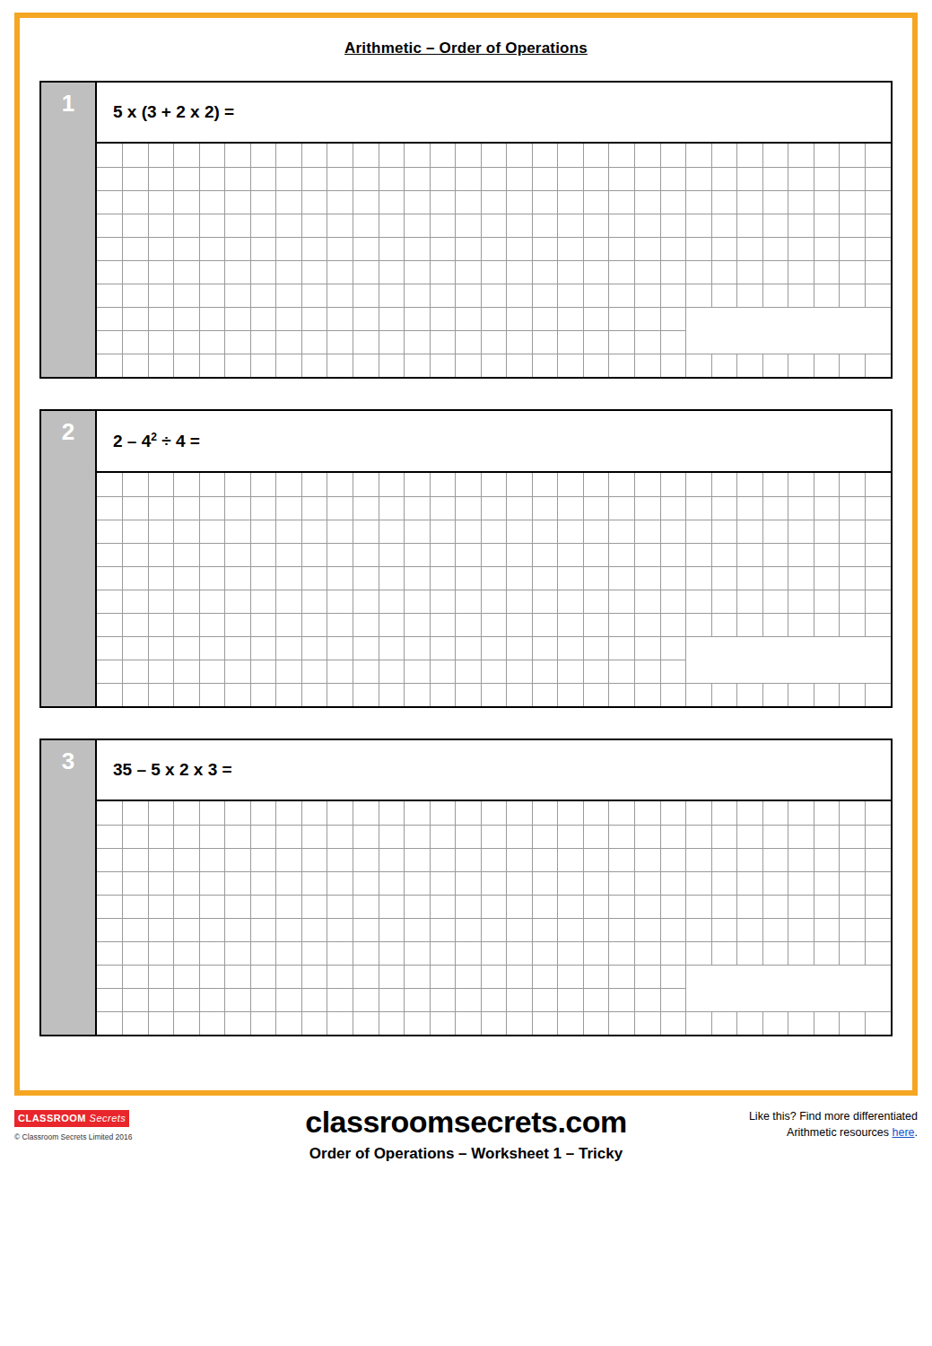Arithmetic – Order of Operations
1
5 x (3 + 2 x 2) =
2
2 – 42 ÷ 4 =
3
35 – 5 x 2 x 3 =
CLASSROOM Secrets
© Classroom Secrets Limited 2016
classroomsecrets.com
Order of Operations – Worksheet 1 – Tricky
Like this? Find more differentiated
Arithmetic resources here.